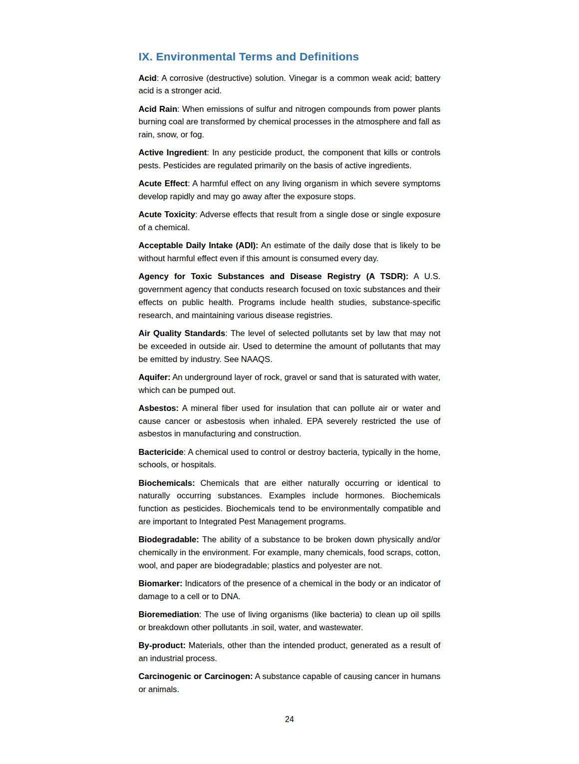IX. Environmental Terms and Definitions
Acid: A corrosive (destructive) solution. Vinegar is a common weak acid; battery acid is a stronger acid.
Acid Rain: When emissions of sulfur and nitrogen compounds from power plants burning coal are transformed by chemical processes in the atmosphere and fall as rain, snow, or fog.
Active Ingredient: In any pesticide product, the component that kills or controls pests. Pesticides are regulated primarily on the basis of active ingredients.
Acute Effect: A harmful effect on any living organism in which severe symptoms develop rapidly and may go away after the exposure stops.
Acute Toxicity: Adverse effects that result from a single dose or single exposure of a chemical.
Acceptable Daily Intake (ADI): An estimate of the daily dose that is likely to be without harmful effect even if this amount is consumed every day.
Agency for Toxic Substances and Disease Registry (A TSDR): A U.S. government agency that conducts research focused on toxic substances and their effects on public health. Programs include health studies, substance-specific research, and maintaining various disease registries.
Air Quality Standards: The level of selected pollutants set by law that may not be exceeded in outside air. Used to determine the amount of pollutants that may be emitted by industry. See NAAQS.
Aquifer: An underground layer of rock, gravel or sand that is saturated with water, which can be pumped out.
Asbestos: A mineral fiber used for insulation that can pollute air or water and cause cancer or asbestosis when inhaled. EPA severely restricted the use of asbestos in manufacturing and construction.
Bactericide: A chemical used to control or destroy bacteria, typically in the home, schools, or hospitals.
Biochemicals: Chemicals that are either naturally occurring or identical to naturally occurring substances. Examples include hormones. Biochemicals function as pesticides. Biochemicals tend to be environmentally compatible and are important to Integrated Pest Management programs.
Biodegradable: The ability of a substance to be broken down physically and/or chemically in the environment. For example, many chemicals, food scraps, cotton, wool, and paper are biodegradable; plastics and polyester are not.
Biomarker: Indicators of the presence of a chemical in the body or an indicator of damage to a cell or to DNA.
Bioremediation: The use of living organisms (like bacteria) to clean up oil spills or breakdown other pollutants .in soil, water, and wastewater.
By-product: Materials, other than the intended product, generated as a result of an industrial process.
Carcinogenic or Carcinogen: A substance capable of causing cancer in humans or animals.
24